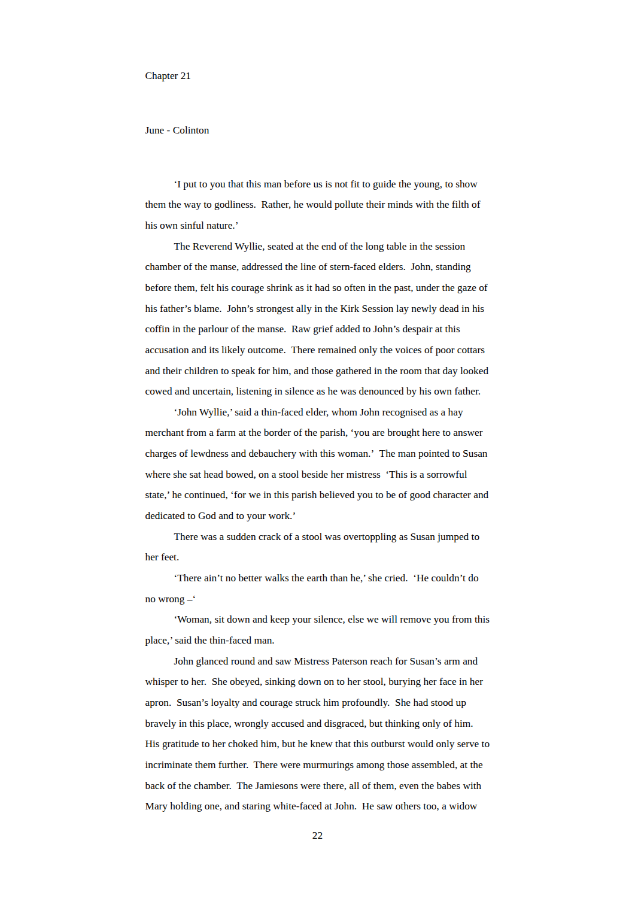Chapter 21
June - Colinton
‘I put to you that this man before us is not fit to guide the young, to show them the way to godliness. Rather, he would pollute their minds with the filth of his own sinful nature.’
The Reverend Wyllie, seated at the end of the long table in the session chamber of the manse, addressed the line of stern-faced elders. John, standing before them, felt his courage shrink as it had so often in the past, under the gaze of his father’s blame. John’s strongest ally in the Kirk Session lay newly dead in his coffin in the parlour of the manse. Raw grief added to John’s despair at this accusation and its likely outcome. There remained only the voices of poor cottars and their children to speak for him, and those gathered in the room that day looked cowed and uncertain, listening in silence as he was denounced by his own father.
‘John Wyllie,’ said a thin-faced elder, whom John recognised as a hay merchant from a farm at the border of the parish, ‘you are brought here to answer charges of lewdness and debauchery with this woman.’ The man pointed to Susan where she sat head bowed, on a stool beside her mistress ‘This is a sorrowful state,’ he continued, ‘for we in this parish believed you to be of good character and dedicated to God and to your work.’
There was a sudden crack of a stool was overtoppling as Susan jumped to her feet.
‘There ain’t no better walks the earth than he,’ she cried. ‘He couldn’t do no wrong –‘
‘Woman, sit down and keep your silence, else we will remove you from this place,’ said the thin-faced man.
John glanced round and saw Mistress Paterson reach for Susan’s arm and whisper to her. She obeyed, sinking down on to her stool, burying her face in her apron. Susan’s loyalty and courage struck him profoundly. She had stood up bravely in this place, wrongly accused and disgraced, but thinking only of him. His gratitude to her choked him, but he knew that this outburst would only serve to incriminate them further. There were murmurings among those assembled, at the back of the chamber. The Jamiesons were there, all of them, even the babes with Mary holding one, and staring white-faced at John. He saw others too, a widow
22